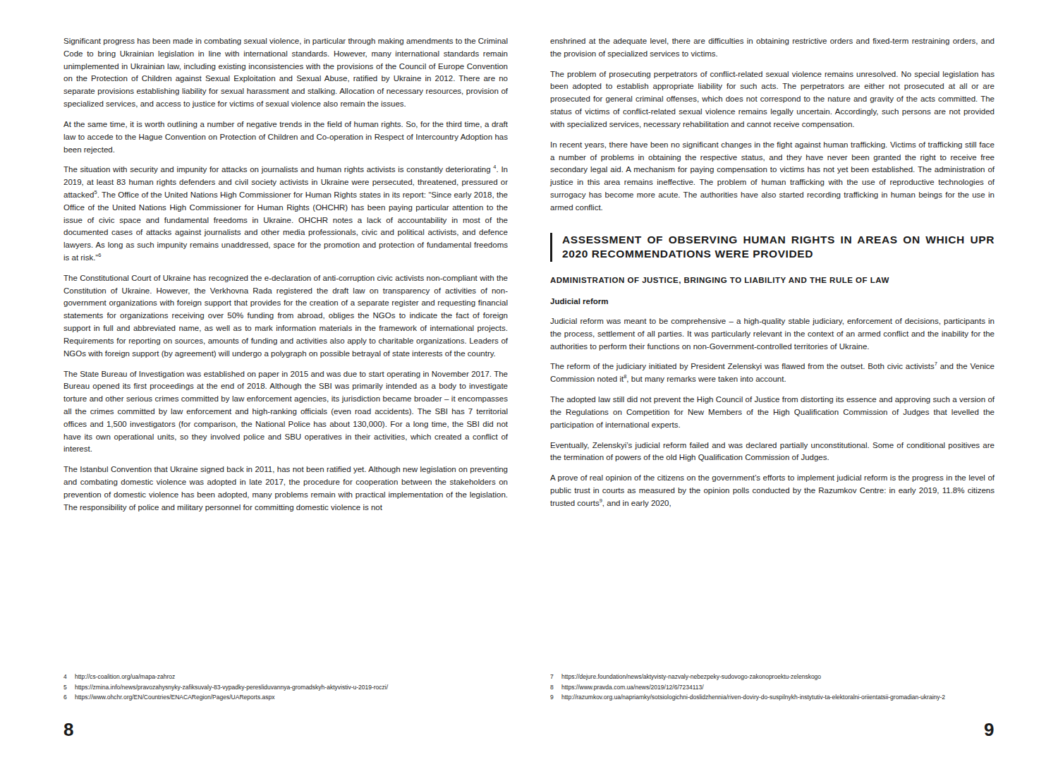Significant progress has been made in combating sexual violence, in particular through making amendments to the Criminal Code to bring Ukrainian legislation in line with international standards. However, many international standards remain unimplemented in Ukrainian law, including existing inconsistencies with the provisions of the Council of Europe Convention on the Protection of Children against Sexual Exploitation and Sexual Abuse, ratified by Ukraine in 2012. There are no separate provisions establishing liability for sexual harassment and stalking. Allocation of necessary resources, provision of specialized services, and access to justice for victims of sexual violence also remain the issues.
At the same time, it is worth outlining a number of negative trends in the field of human rights. So, for the third time, a draft law to accede to the Hague Convention on Protection of Children and Co-operation in Respect of Intercountry Adoption has been rejected.
The situation with security and impunity for attacks on journalists and human rights activists is constantly deteriorating 4. In 2019, at least 83 human rights defenders and civil society activists in Ukraine were persecuted, threatened, pressured or attacked5. The Office of the United Nations High Commissioner for Human Rights states in its report: “Since early 2018, the Office of the United Nations High Commissioner for Human Rights (OHCHR) has been paying particular attention to the issue of civic space and fundamental freedoms in Ukraine. OHCHR notes a lack of accountability in most of the documented cases of attacks against journalists and other media professionals, civic and political activists, and defence lawyers. As long as such impunity remains unaddressed, space for the promotion and protection of fundamental freedoms is at risk.”6
The Constitutional Court of Ukraine has recognized the e-declaration of anti-corruption civic activists non-compliant with the Constitution of Ukraine. However, the Verkhovna Rada registered the draft law on transparency of activities of non-government organizations with foreign support that provides for the creation of a separate register and requesting financial statements for organizations receiving over 50% funding from abroad, obliges the NGOs to indicate the fact of foreign support in full and abbreviated name, as well as to mark information materials in the framework of international projects. Requirements for reporting on sources, amounts of funding and activities also apply to charitable organizations. Leaders of NGOs with foreign support (by agreement) will undergo a polygraph on possible betrayal of state interests of the country.
The State Bureau of Investigation was established on paper in 2015 and was due to start operating in November 2017. The Bureau opened its first proceedings at the end of 2018. Although the SBI was primarily intended as a body to investigate torture and other serious crimes committed by law enforcement agencies, its jurisdiction became broader – it encompasses all the crimes committed by law enforcement and high-ranking officials (even road accidents). The SBI has 7 territorial offices and 1,500 investigators (for comparison, the National Police has about 130,000). For a long time, the SBI did not have its own operational units, so they involved police and SBU operatives in their activities, which created a conflict of interest.
The Istanbul Convention that Ukraine signed back in 2011, has not been ratified yet. Although new legislation on preventing and combating domestic violence was adopted in late 2017, the procedure for cooperation between the stakeholders on prevention of domestic violence has been adopted, many problems remain with practical implementation of the legislation. The responsibility of police and military personnel for committing domestic violence is not
4 http://cs-coalition.org/ua/mapa-zahroz
5 https://zmina.info/news/pravozahysnyky-zafiksuvaly-83-vypadky-peresliduvannya-gromadskyh-aktyvistiv-u-2019-roczi/
6 https://www.ohchr.org/EN/Countries/ENACARegion/Pages/UAReports.aspx
8
enshrined at the adequate level, there are difficulties in obtaining restrictive orders and fixed-term restraining orders, and the provision of specialized services to victims.
The problem of prosecuting perpetrators of conflict-related sexual violence remains unresolved. No special legislation has been adopted to establish appropriate liability for such acts. The perpetrators are either not prosecuted at all or are prosecuted for general criminal offenses, which does not correspond to the nature and gravity of the acts committed. The status of victims of conflict-related sexual violence remains legally uncertain. Accordingly, such persons are not provided with specialized services, necessary rehabilitation and cannot receive compensation.
In recent years, there have been no significant changes in the fight against human trafficking. Victims of trafficking still face a number of problems in obtaining the respective status, and they have never been granted the right to receive free secondary legal aid. A mechanism for paying compensation to victims has not yet been established. The administration of justice in this area remains ineffective. The problem of human trafficking with the use of reproductive technologies of surrogacy has become more acute. The authorities have also started recording trafficking in human beings for the use in armed conflict.
Assessment of observing human rights in areas on which UPR 2020 recommendations were provided
Administration of justice, bringing to liability and the rule of law
Judicial reform
Judicial reform was meant to be comprehensive – a high-quality stable judiciary, enforcement of decisions, participants in the process, settlement of all parties. It was particularly relevant in the context of an armed conflict and the inability for the authorities to perform their functions on non-Government-controlled territories of Ukraine.
The reform of the judiciary initiated by President Zelenskyi was flawed from the outset. Both civic activists7 and the Venice Commission noted it8, but many remarks were taken into account.
The adopted law still did not prevent the High Council of Justice from distorting its essence and approving such a version of the Regulations on Competition for New Members of the High Qualification Commission of Judges that levelled the participation of international experts.
Eventually, Zelenskyi’s judicial reform failed and was declared partially unconstitutional. Some of conditional positives are the termination of powers of the old High Qualification Commission of Judges.
A prove of real opinion of the citizens on the government’s efforts to implement judicial reform is the progress in the level of public trust in courts as measured by the opinion polls conducted by the Razumkov Centre: in early 2019, 11.8% citizens trusted courts9, and in early 2020,
7 https://dejure.foundation/news/aktyvisty-nazvaly-nebezpeky-sudovogo-zakonoproektu-zelenskogo
8 https://www.pravda.com.ua/news/2019/12/6/7234113/
9 http://razumkov.org.ua/napriamky/sotsiologichni-doslidzhennia/riven-doviry-do-suspilnykh-instytutiv-ta-elektoralni-oriientatsii-gromadian-ukrainy-2
9